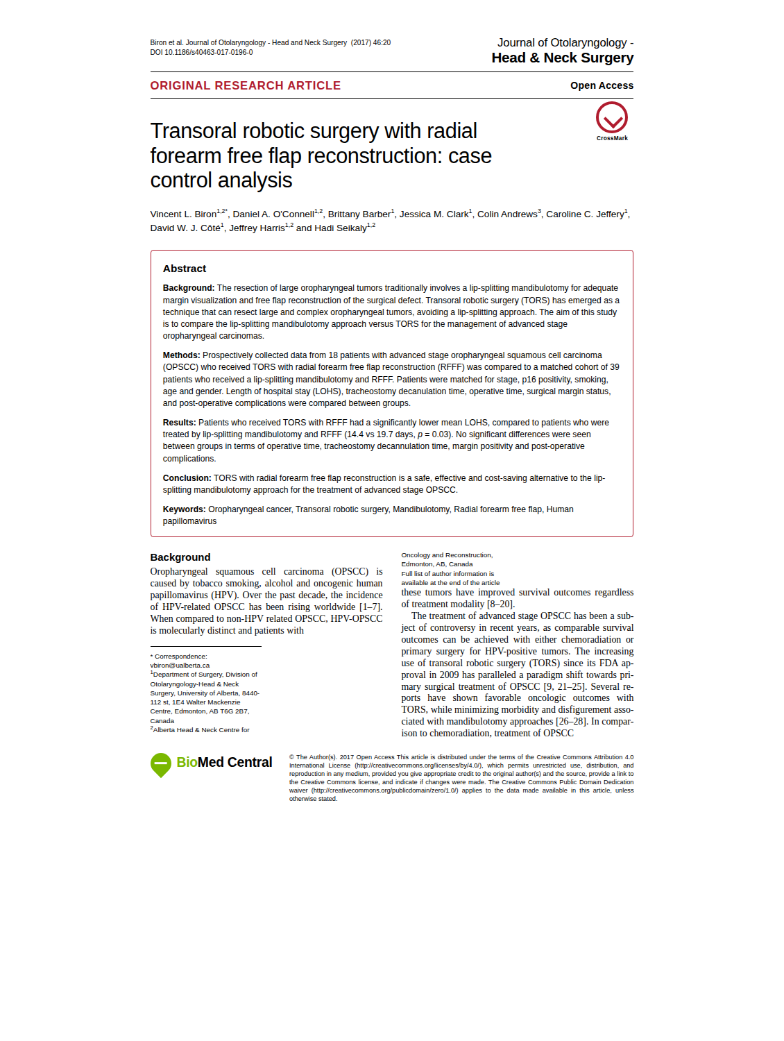Biron et al. Journal of Otolaryngology - Head and Neck Surgery (2017) 46:20
DOI 10.1186/s40463-017-0196-0
Journal of Otolaryngology -
Head & Neck Surgery
ORIGINAL RESEARCH ARTICLE
Open Access
CrossMark
Transoral robotic surgery with radial forearm free flap reconstruction: case control analysis
Vincent L. Biron1,2*, Daniel A. O'Connell1,2, Brittany Barber1, Jessica M. Clark1, Colin Andrews3, Caroline C. Jeffery1, David W. J. Côté1, Jeffrey Harris1,2 and Hadi Seikaly1,2
Abstract
Background: The resection of large oropharyngeal tumors traditionally involves a lip-splitting mandibulotomy for adequate margin visualization and free flap reconstruction of the surgical defect. Transoral robotic surgery (TORS) has emerged as a technique that can resect large and complex oropharyngeal tumors, avoiding a lip-splitting approach. The aim of this study is to compare the lip-splitting mandibulotomy approach versus TORS for the management of advanced stage oropharyngeal carcinomas.
Methods: Prospectively collected data from 18 patients with advanced stage oropharyngeal squamous cell carcinoma (OPSCC) who received TORS with radial forearm free flap reconstruction (RFFF) was compared to a matched cohort of 39 patients who received a lip-splitting mandibulotomy and RFFF. Patients were matched for stage, p16 positivity, smoking, age and gender. Length of hospital stay (LOHS), tracheostomy decanulation time, operative time, surgical margin status, and post-operative complications were compared between groups.
Results: Patients who received TORS with RFFF had a significantly lower mean LOHS, compared to patients who were treated by lip-splitting mandibulotomy and RFFF (14.4 vs 19.7 days, p = 0.03). No significant differences were seen between groups in terms of operative time, tracheostomy decannulation time, margin positivity and post-operative complications.
Conclusion: TORS with radial forearm free flap reconstruction is a safe, effective and cost-saving alternative to the lip-splitting mandibulotomy approach for the treatment of advanced stage OPSCC.
Keywords: Oropharyngeal cancer, Transoral robotic surgery, Mandibulotomy, Radial forearm free flap, Human papillomavirus
Background
Oropharyngeal squamous cell carcinoma (OPSCC) is caused by tobacco smoking, alcohol and oncogenic human papillomavirus (HPV). Over the past decade, the incidence of HPV-related OPSCC has been rising worldwide [1–7]. When compared to non-HPV related OPSCC, HPV-OPSCC is molecularly distinct and patients with
* Correspondence: vbiron@ualberta.ca
1Department of Surgery, Division of Otolaryngology-Head & Neck Surgery, University of Alberta, 8440-112 st, 1E4 Walter Mackenzie Centre, Edmonton, AB T6G 2B7, Canada
2Alberta Head & Neck Centre for Oncology and Reconstruction, Edmonton, AB, Canada
Full list of author information is available at the end of the article
these tumors have improved survival outcomes regardless of treatment modality [8–20].
The treatment of advanced stage OPSCC has been a subject of controversy in recent years, as comparable survival outcomes can be achieved with either chemoradiation or primary surgery for HPV-positive tumors. The increasing use of transoral robotic surgery (TORS) since its FDA approval in 2009 has paralleled a paradigm shift towards primary surgical treatment of OPSCC [9, 21–25]. Several reports have shown favorable oncologic outcomes with TORS, while minimizing morbidity and disfigurement associated with mandibulotomy approaches [26–28]. In comparison to chemoradiation, treatment of OPSCC
Bio Med Central
© The Author(s). 2017 Open Access This article is distributed under the terms of the Creative Commons Attribution 4.0 International License (http://creativecommons.org/licenses/by/4.0/), which permits unrestricted use, distribution, and reproduction in any medium, provided you give appropriate credit to the original author(s) and the source, provide a link to the Creative Commons license, and indicate if changes were made. The Creative Commons Public Domain Dedication waiver (http://creativecommons.org/publicdomain/zero/1.0/) applies to the data made available in this article, unless otherwise stated.